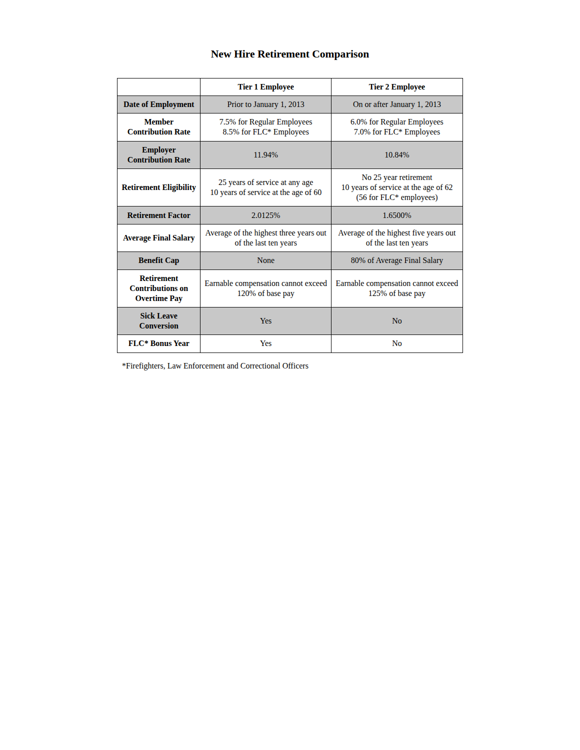New Hire Retirement Comparison
| | Tier 1 Employee | Tier 2 Employee |
| Date of Employment | Prior to January 1, 2013 | On or after January 1, 2013 |
| Member Contribution Rate | 7.5% for Regular Employees 8.5% for FLC* Employees | 6.0% for Regular Employees 7.0% for FLC* Employees |
| Employer Contribution Rate | 11.94% | 10.84% |
| Retirement Eligibility | 25 years of service at any age 10 years of service at the age of 60 | No 25 year retirement 10 years of service at the age of 62 (56 for FLC* employees) |
| Retirement Factor | 2.0125% | 1.6500% |
| Average Final Salary | Average of the highest three years out of the last ten years | Average of the highest five years out of the last ten years |
| Benefit Cap | None | 80% of Average Final Salary |
| Retirement Contributions on Overtime Pay | Earnable compensation cannot exceed 120% of base pay | Earnable compensation cannot exceed 125% of base pay |
| Sick Leave Conversion | Yes | No |
| FLC* Bonus Year | Yes | No |
*Firefighters, Law Enforcement and Correctional Officers